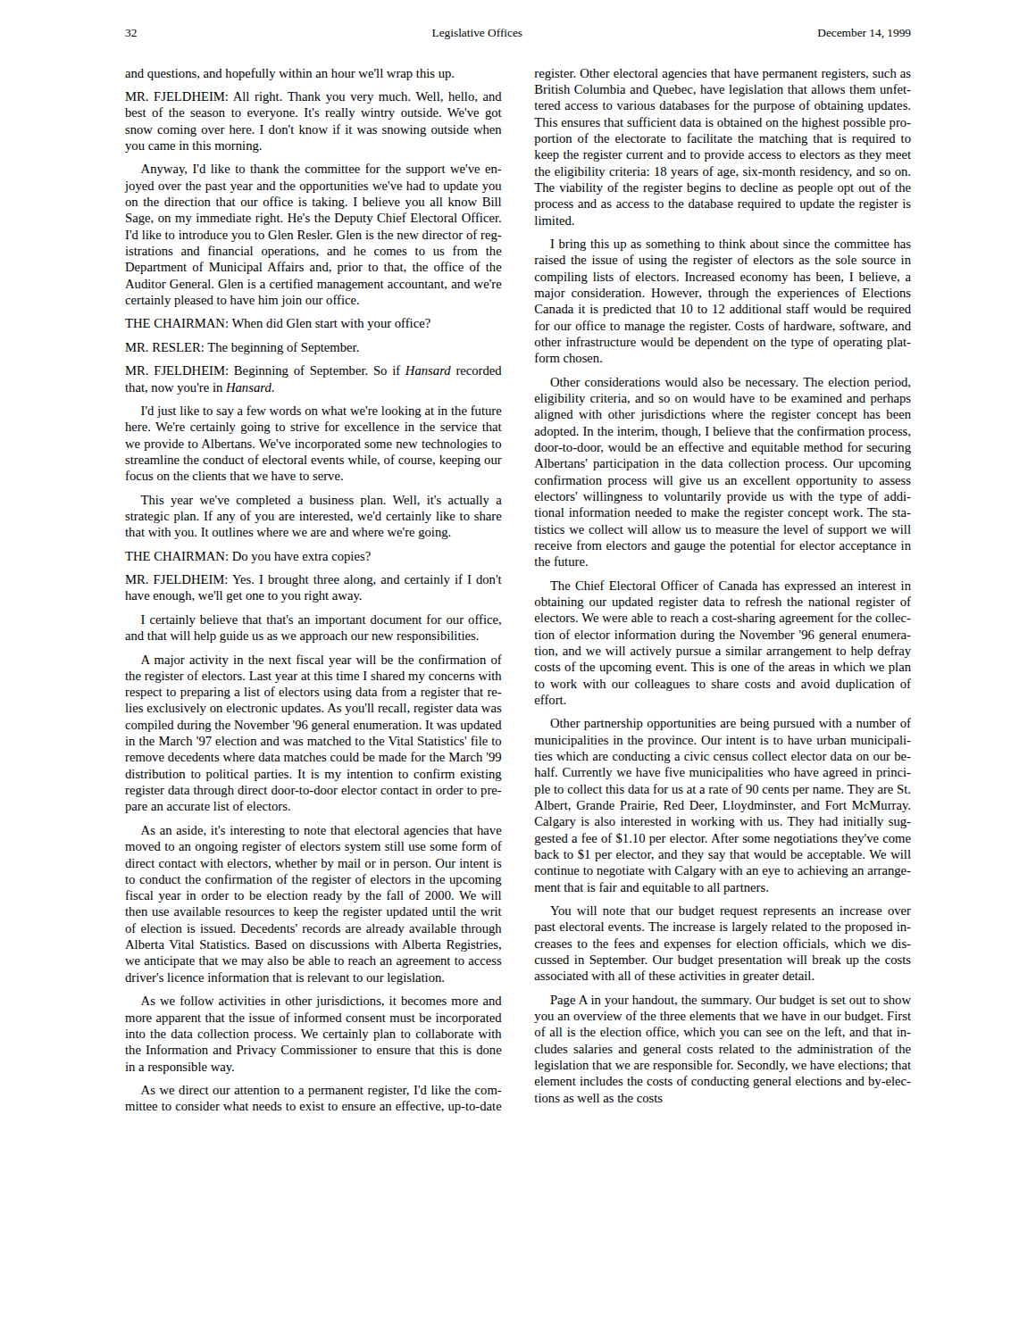32 Legislative Offices December 14, 1999
and questions, and hopefully within an hour we'll wrap this up.
MR. FJELDHEIM: All right. Thank you very much. Well, hello, and best of the season to everyone. It's really wintry outside. We've got snow coming over here. I don't know if it was snowing outside when you came in this morning.
Anyway, I'd like to thank the committee for the support we've enjoyed over the past year and the opportunities we've had to update you on the direction that our office is taking. I believe you all know Bill Sage, on my immediate right. He's the Deputy Chief Electoral Officer. I'd like to introduce you to Glen Resler. Glen is the new director of registrations and financial operations, and he comes to us from the Department of Municipal Affairs and, prior to that, the office of the Auditor General. Glen is a certified management accountant, and we're certainly pleased to have him join our office.
THE CHAIRMAN: When did Glen start with your office?
MR. RESLER: The beginning of September.
MR. FJELDHEIM: Beginning of September. So if Hansard recorded that, now you're in Hansard.
I'd just like to say a few words on what we're looking at in the future here. We're certainly going to strive for excellence in the service that we provide to Albertans. We've incorporated some new technologies to streamline the conduct of electoral events while, of course, keeping our focus on the clients that we have to serve.
This year we've completed a business plan. Well, it's actually a strategic plan. If any of you are interested, we'd certainly like to share that with you. It outlines where we are and where we're going.
THE CHAIRMAN: Do you have extra copies?
MR. FJELDHEIM: Yes. I brought three along, and certainly if I don't have enough, we'll get one to you right away.
I certainly believe that that's an important document for our office, and that will help guide us as we approach our new responsibilities.
A major activity in the next fiscal year will be the confirmation of the register of electors. Last year at this time I shared my concerns with respect to preparing a list of electors using data from a register that relies exclusively on electronic updates. As you'll recall, register data was compiled during the November '96 general enumeration. It was updated in the March '97 election and was matched to the Vital Statistics' file to remove decedents where data matches could be made for the March '99 distribution to political parties. It is my intention to confirm existing register data through direct door-to-door elector contact in order to prepare an accurate list of electors.
As an aside, it's interesting to note that electoral agencies that have moved to an ongoing register of electors system still use some form of direct contact with electors, whether by mail or in person. Our intent is to conduct the confirmation of the register of electors in the upcoming fiscal year in order to be election ready by the fall of 2000. We will then use available resources to keep the register updated until the writ of election is issued. Decedents' records are already available through Alberta Vital Statistics. Based on discussions with Alberta Registries, we anticipate that we may also be able to reach an agreement to access driver's licence information that is relevant to our legislation.
As we follow activities in other jurisdictions, it becomes more and more apparent that the issue of informed consent must be incorporated into the data collection process. We certainly plan to collaborate with the Information and Privacy Commissioner to ensure that this is done in a responsible way.
As we direct our attention to a permanent register, I'd like the committee to consider what needs to exist to ensure an effective, up-to-date register. Other electoral agencies that have permanent registers, such as British Columbia and Quebec, have legislation that allows them unfettered access to various databases for the purpose of obtaining updates. This ensures that sufficient data is obtained on the highest possible proportion of the electorate to facilitate the matching that is required to keep the register current and to provide access to electors as they meet the eligibility criteria: 18 years of age, six-month residency, and so on. The viability of the register begins to decline as people opt out of the process and as access to the database required to update the register is limited.
I bring this up as something to think about since the committee has raised the issue of using the register of electors as the sole source in compiling lists of electors. Increased economy has been, I believe, a major consideration. However, through the experiences of Elections Canada it is predicted that 10 to 12 additional staff would be required for our office to manage the register. Costs of hardware, software, and other infrastructure would be dependent on the type of operating platform chosen.
Other considerations would also be necessary. The election period, eligibility criteria, and so on would have to be examined and perhaps aligned with other jurisdictions where the register concept has been adopted. In the interim, though, I believe that the confirmation process, door-to-door, would be an effective and equitable method for securing Albertans' participation in the data collection process. Our upcoming confirmation process will give us an excellent opportunity to assess electors' willingness to voluntarily provide us with the type of additional information needed to make the register concept work. The statistics we collect will allow us to measure the level of support we will receive from electors and gauge the potential for elector acceptance in the future.
The Chief Electoral Officer of Canada has expressed an interest in obtaining our updated register data to refresh the national register of electors. We were able to reach a cost-sharing agreement for the collection of elector information during the November '96 general enumeration, and we will actively pursue a similar arrangement to help defray costs of the upcoming event. This is one of the areas in which we plan to work with our colleagues to share costs and avoid duplication of effort.
Other partnership opportunities are being pursued with a number of municipalities in the province. Our intent is to have urban municipalities which are conducting a civic census collect elector data on our behalf. Currently we have five municipalities who have agreed in principle to collect this data for us at a rate of 90 cents per name. They are St. Albert, Grande Prairie, Red Deer, Lloydminster, and Fort McMurray. Calgary is also interested in working with us. They had initially suggested a fee of $1.10 per elector. After some negotiations they've come back to $1 per elector, and they say that would be acceptable. We will continue to negotiate with Calgary with an eye to achieving an arrangement that is fair and equitable to all partners.
You will note that our budget request represents an increase over past electoral events. The increase is largely related to the proposed increases to the fees and expenses for election officials, which we discussed in September. Our budget presentation will break up the costs associated with all of these activities in greater detail.
Page A in your handout, the summary. Our budget is set out to show you an overview of the three elements that we have in our budget. First of all is the election office, which you can see on the left, and that includes salaries and general costs related to the administration of the legislation that we are responsible for. Secondly, we have elections; that element includes the costs of conducting general elections and by-elections as well as the costs